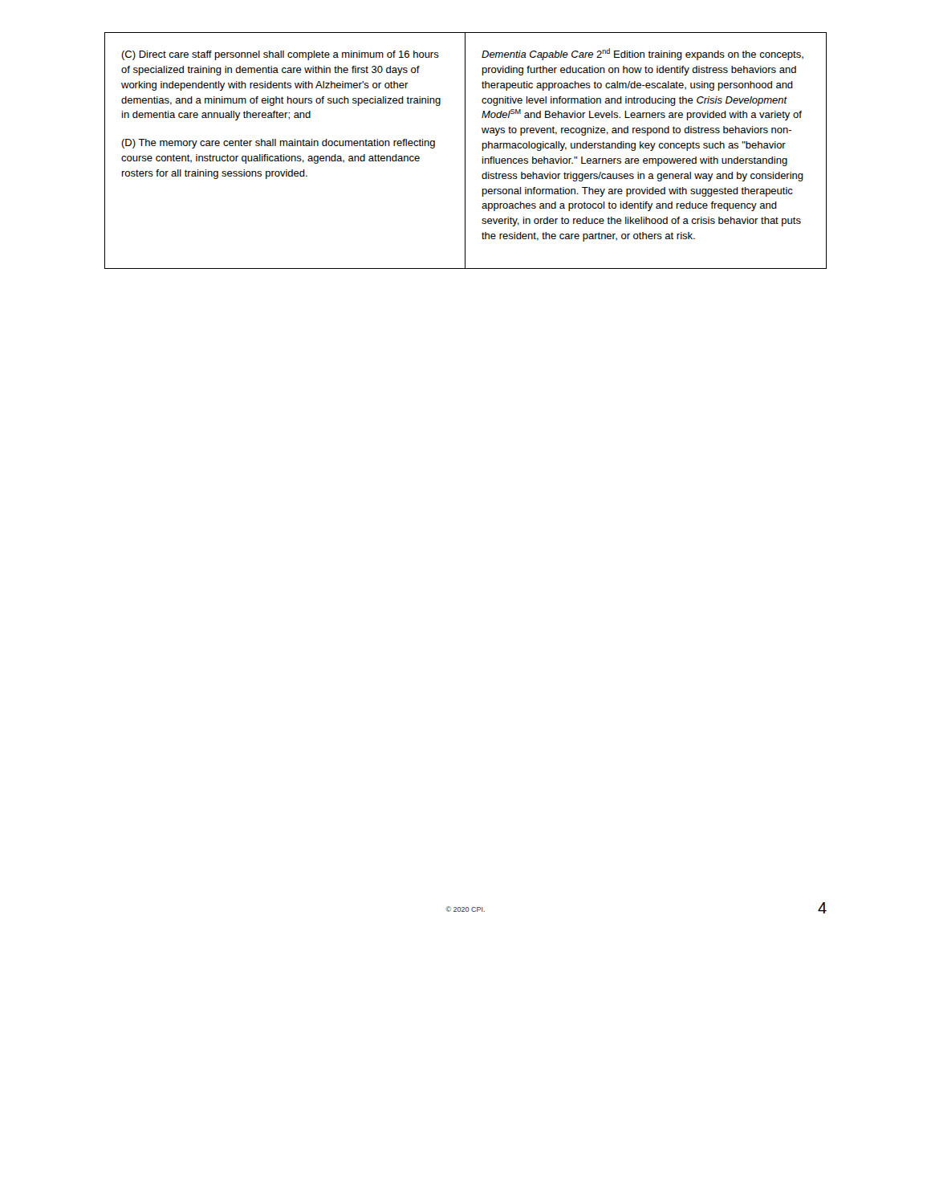(C) Direct care staff personnel shall complete a minimum of 16 hours of specialized training in dementia care within the first 30 days of working independently with residents with Alzheimer's or other dementias, and a minimum of eight hours of such specialized training in dementia care annually thereafter; and
(D) The memory care center shall maintain documentation reflecting course content, instructor qualifications, agenda, and attendance rosters for all training sessions provided.
Dementia Capable Care 2nd Edition training expands on the concepts, providing further education on how to identify distress behaviors and therapeutic approaches to calm/de-escalate, using personhood and cognitive level information and introducing the Crisis Development ModelSM and Behavior Levels. Learners are provided with a variety of ways to prevent, recognize, and respond to distress behaviors non-pharmacologically, understanding key concepts such as "behavior influences behavior." Learners are empowered with understanding distress behavior triggers/causes in a general way and by considering personal information. They are provided with suggested therapeutic approaches and a protocol to identify and reduce frequency and severity, in order to reduce the likelihood of a crisis behavior that puts the resident, the care partner, or others at risk.
© 2020 CPI.
4